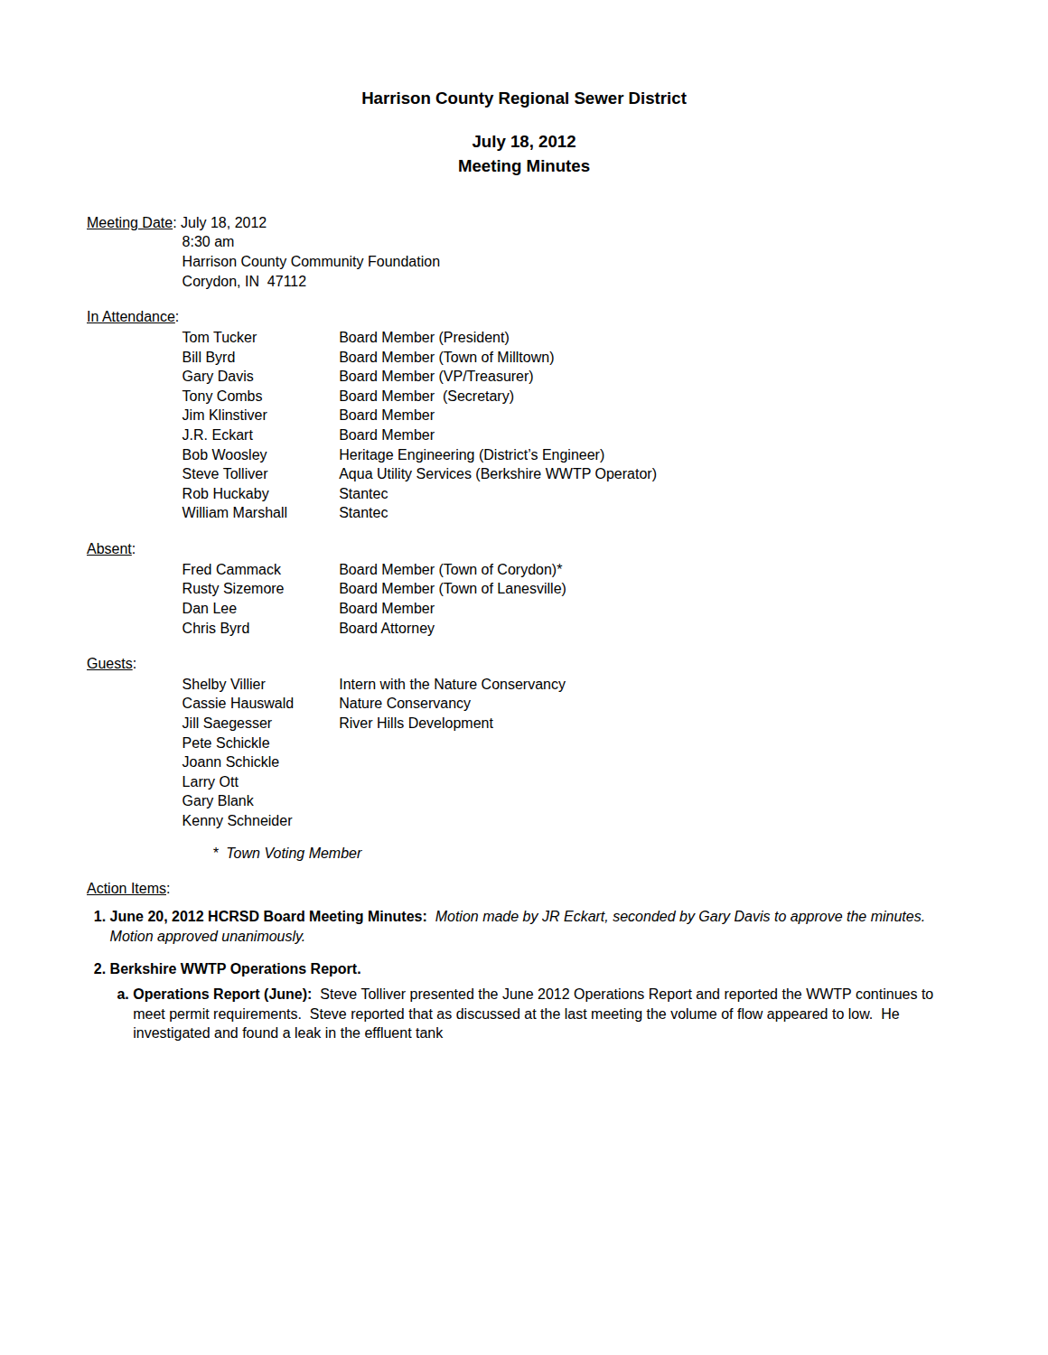Harrison County Regional Sewer District
July 18, 2012
Meeting Minutes
Meeting Date: July 18, 2012
8:30 am
Harrison County Community Foundation
Corydon, IN 47112
In Attendance:
| Tom Tucker | Board Member (President) |
| Bill Byrd | Board Member (Town of Milltown) |
| Gary Davis | Board Member (VP/Treasurer) |
| Tony Combs | Board Member (Secretary) |
| Jim Klinstiver | Board Member |
| J.R. Eckart | Board Member |
| Bob Woosley | Heritage Engineering (District’s Engineer) |
| Steve Tolliver | Aqua Utility Services (Berkshire WWTP Operator) |
| Rob Huckaby | Stantec |
| William Marshall | Stantec |
Absent:
| Fred Cammack | Board Member (Town of Corydon)* |
| Rusty Sizemore | Board Member (Town of Lanesville) |
| Dan Lee | Board Member |
| Chris Byrd | Board Attorney |
Guests:
| Shelby Villier | Intern with the Nature Conservancy |
| Cassie Hauswald | Nature Conservancy |
| Jill Saegesser | River Hills Development |
| Pete Schickle | |
| Joann Schickle | |
| Larry Ott | |
| Gary Blank | |
| Kenny Schneider | |
* Town Voting Member
Action Items:
June 20, 2012 HCRSD Board Meeting Minutes: Motion made by JR Eckart, seconded by Gary Davis to approve the minutes. Motion approved unanimously.
Berkshire WWTP Operations Report.
Operations Report (June): Steve Tolliver presented the June 2012 Operations Report and reported the WWTP continues to meet permit requirements. Steve reported that as discussed at the last meeting the volume of flow appeared to low. He investigated and found a leak in the effluent tank